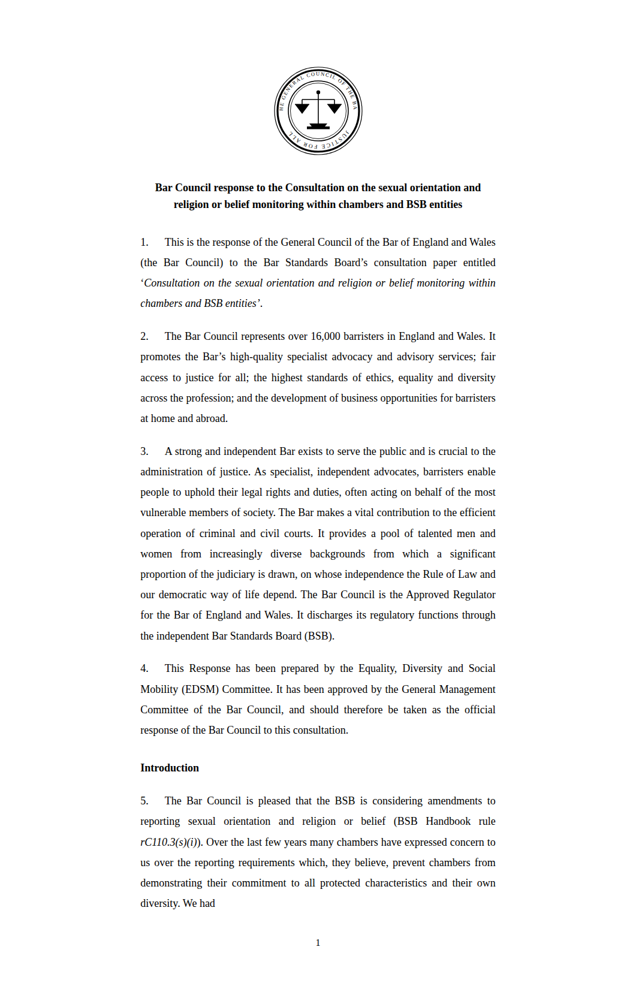THE GENERAL COUNCIL OF THE BAR JUSTICE FOR ALL
Bar Council response to the Consultation on the sexual orientation and religion or belief monitoring within chambers and BSB entities
1. This is the response of the General Council of the Bar of England and Wales (the Bar Council) to the Bar Standards Board’s consultation paper entitled ‘Consultation on the sexual orientation and religion or belief monitoring within chambers and BSB entities’.
2. The Bar Council represents over 16,000 barristers in England and Wales. It promotes the Bar’s high-quality specialist advocacy and advisory services; fair access to justice for all; the highest standards of ethics, equality and diversity across the profession; and the development of business opportunities for barristers at home and abroad.
3. A strong and independent Bar exists to serve the public and is crucial to the administration of justice. As specialist, independent advocates, barristers enable people to uphold their legal rights and duties, often acting on behalf of the most vulnerable members of society. The Bar makes a vital contribution to the efficient operation of criminal and civil courts. It provides a pool of talented men and women from increasingly diverse backgrounds from which a significant proportion of the judiciary is drawn, on whose independence the Rule of Law and our democratic way of life depend. The Bar Council is the Approved Regulator for the Bar of England and Wales. It discharges its regulatory functions through the independent Bar Standards Board (BSB).
4. This Response has been prepared by the Equality, Diversity and Social Mobility (EDSM) Committee. It has been approved by the General Management Committee of the Bar Council, and should therefore be taken as the official response of the Bar Council to this consultation.
Introduction
5. The Bar Council is pleased that the BSB is considering amendments to reporting sexual orientation and religion or belief (BSB Handbook rule rC110.3(s)(i)). Over the last few years many chambers have expressed concern to us over the reporting requirements which, they believe, prevent chambers from demonstrating their commitment to all protected characteristics and their own diversity. We had
1